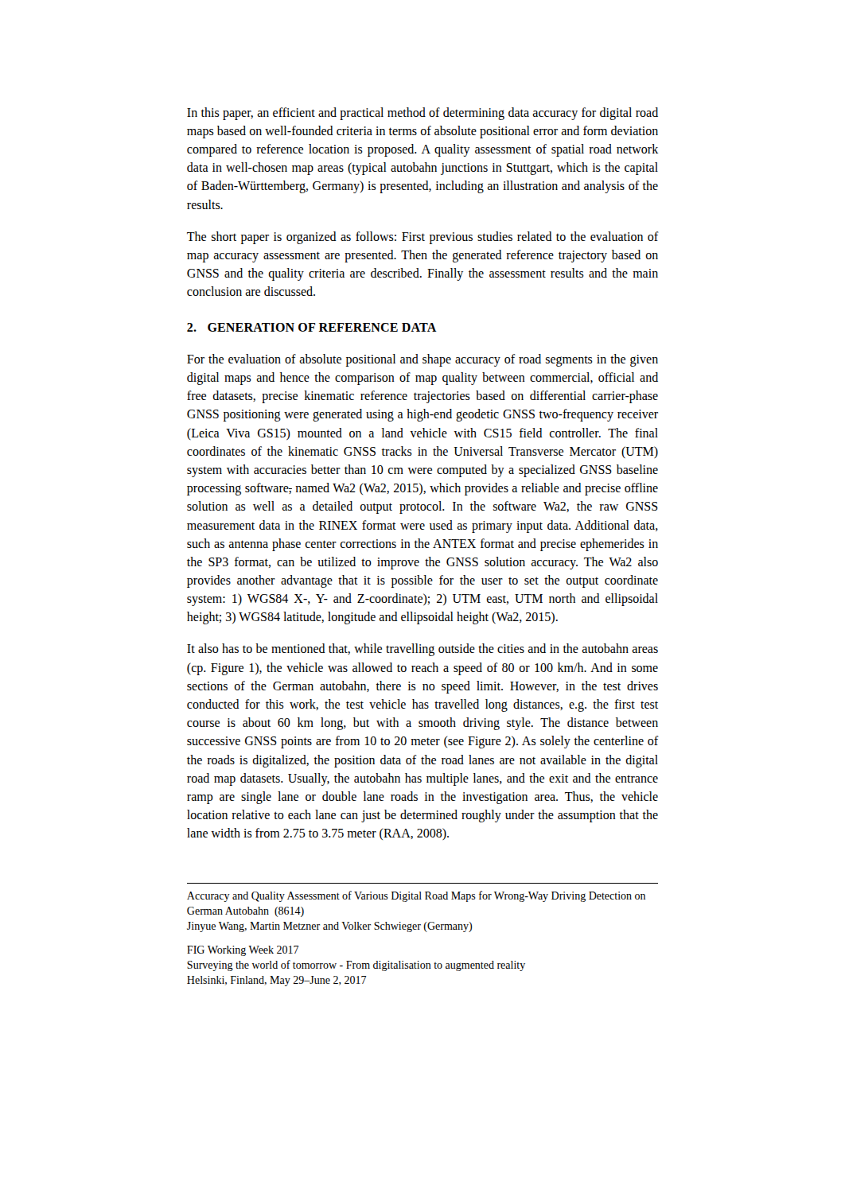In this paper, an efficient and practical method of determining data accuracy for digital road maps based on well-founded criteria in terms of absolute positional error and form deviation compared to reference location is proposed. A quality assessment of spatial road network data in well-chosen map areas (typical autobahn junctions in Stuttgart, which is the capital of Baden-Württemberg, Germany) is presented, including an illustration and analysis of the results.
The short paper is organized as follows: First previous studies related to the evaluation of map accuracy assessment are presented. Then the generated reference trajectory based on GNSS and the quality criteria are described. Finally the assessment results and the main conclusion are discussed.
2. Generation of Reference Data
For the evaluation of absolute positional and shape accuracy of road segments in the given digital maps and hence the comparison of map quality between commercial, official and free datasets, precise kinematic reference trajectories based on differential carrier-phase GNSS positioning were generated using a high-end geodetic GNSS two-frequency receiver (Leica Viva GS15) mounted on a land vehicle with CS15 field controller. The final coordinates of the kinematic GNSS tracks in the Universal Transverse Mercator (UTM) system with accuracies better than 10 cm were computed by a specialized GNSS baseline processing software, named Wa2 (Wa2, 2015), which provides a reliable and precise offline solution as well as a detailed output protocol. In the software Wa2, the raw GNSS measurement data in the RINEX format were used as primary input data. Additional data, such as antenna phase center corrections in the ANTEX format and precise ephemerides in the SP3 format, can be utilized to improve the GNSS solution accuracy. The Wa2 also provides another advantage that it is possible for the user to set the output coordinate system: 1) WGS84 X-, Y- and Z-coordinate); 2) UTM east, UTM north and ellipsoidal height; 3) WGS84 latitude, longitude and ellipsoidal height (Wa2, 2015).
It also has to be mentioned that, while travelling outside the cities and in the autobahn areas (cp. Figure 1), the vehicle was allowed to reach a speed of 80 or 100 km/h. And in some sections of the German autobahn, there is no speed limit. However, in the test drives conducted for this work, the test vehicle has travelled long distances, e.g. the first test course is about 60 km long, but with a smooth driving style. The distance between successive GNSS points are from 10 to 20 meter (see Figure 2). As solely the centerline of the roads is digitalized, the position data of the road lanes are not available in the digital road map datasets. Usually, the autobahn has multiple lanes, and the exit and the entrance ramp are single lane or double lane roads in the investigation area. Thus, the vehicle location relative to each lane can just be determined roughly under the assumption that the lane width is from 2.75 to 3.75 meter (RAA, 2008).
Accuracy and Quality Assessment of Various Digital Road Maps for Wrong-Way Driving Detection on German Autobahn (8614)
Jinyue Wang, Martin Metzner and Volker Schwieger (Germany)
FIG Working Week 2017
Surveying the world of tomorrow - From digitalisation to augmented reality
Helsinki, Finland, May 29–June 2, 2017